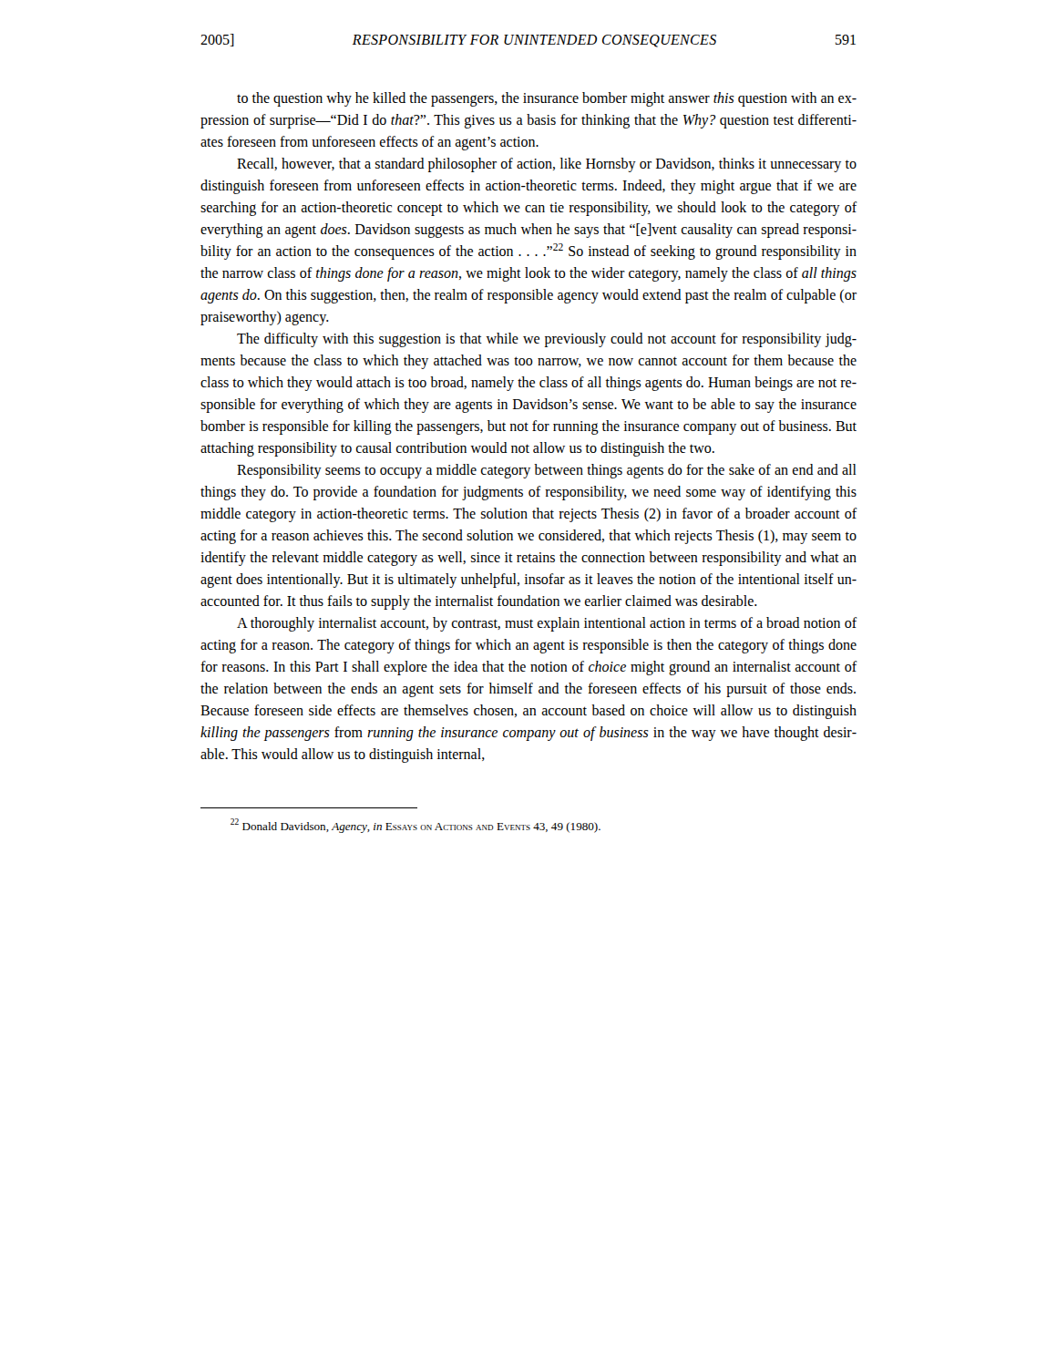2005] Responsibility for Unintended Consequences 591
to the question why he killed the passengers, the insurance bomber might answer this question with an expression of surprise—“Did I do that?”. This gives us a basis for thinking that the Why? question test differentiates foreseen from unforeseen effects of an agent’s action.
Recall, however, that a standard philosopher of action, like Hornsby or Davidson, thinks it unnecessary to distinguish foreseen from unforeseen effects in action-theoretic terms. Indeed, they might argue that if we are searching for an action-theoretic concept to which we can tie responsibility, we should look to the category of everything an agent does. Davidson suggests as much when he says that “[e]vent causality can spread responsibility for an action to the consequences of the action . . . .”22 So instead of seeking to ground responsibility in the narrow class of things done for a reason, we might look to the wider category, namely the class of all things agents do. On this suggestion, then, the realm of responsible agency would extend past the realm of culpable (or praiseworthy) agency.
The difficulty with this suggestion is that while we previously could not account for responsibility judgments because the class to which they attached was too narrow, we now cannot account for them because the class to which they would attach is too broad, namely the class of all things agents do. Human beings are not responsible for everything of which they are agents in Davidson’s sense. We want to be able to say the insurance bomber is responsible for killing the passengers, but not for running the insurance company out of business. But attaching responsibility to causal contribution would not allow us to distinguish the two.
Responsibility seems to occupy a middle category between things agents do for the sake of an end and all things they do. To provide a foundation for judgments of responsibility, we need some way of identifying this middle category in action-theoretic terms. The solution that rejects Thesis (2) in favor of a broader account of acting for a reason achieves this. The second solution we considered, that which rejects Thesis (1), may seem to identify the relevant middle category as well, since it retains the connection between responsibility and what an agent does intentionally. But it is ultimately unhelpful, insofar as it leaves the notion of the intentional itself unaccounted for. It thus fails to supply the internalist foundation we earlier claimed was desirable.
A thoroughly internalist account, by contrast, must explain intentional action in terms of a broad notion of acting for a reason. The category of things for which an agent is responsible is then the category of things done for reasons. In this Part I shall explore the idea that the notion of choice might ground an internalist account of the relation between the ends an agent sets for himself and the foreseen effects of his pursuit of those ends. Because foreseen side effects are themselves chosen, an account based on choice will allow us to distinguish killing the passengers from running the insurance company out of business in the way we have thought desirable. This would allow us to distinguish internal,
22Donald Davidson, Agency, in Essays on Actions and Events 43, 49 (1980).